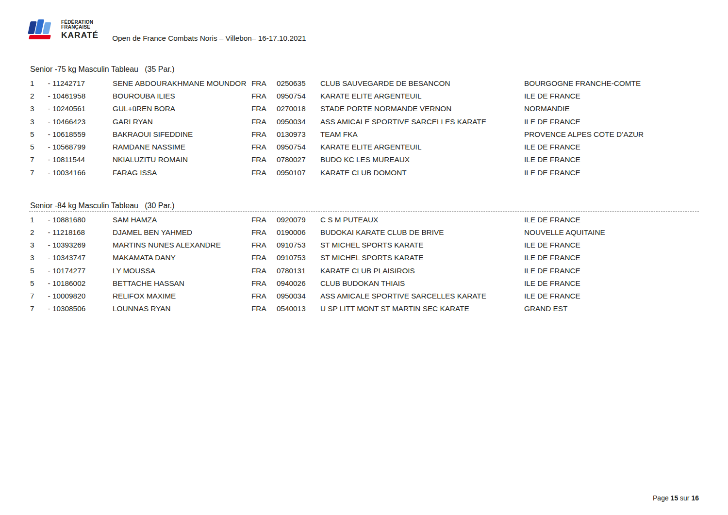Fédération
Française Karaté
Open de France Combats Noris – Villebon– 16-17.10.2021
Senior -75 kg Masculin Tableau (35 Par.)
| 1 | - | 11242717 | SENE ABDOURAKHMANE MOUNDOR | FRA | 0250635 | CLUB SAUVEGARDE DE BESANCON | BOURGOGNE FRANCHE-COMTE |
| 2 | - | 10461958 | BOUROUBA ILIES | FRA | 0950754 | KARATE ELITE ARGENTEUIL | ILE DE FRANCE |
| 3 | - | 10240561 | GUL+ûREN BORA | FRA | 0270018 | STADE PORTE NORMANDE VERNON | NORMANDIE |
| 3 | - | 10466423 | GARI RYAN | FRA | 0950034 | ASS AMICALE SPORTIVE SARCELLES KARATE | ILE DE FRANCE |
| 5 | - | 10618559 | BAKRAOUI SIFEDDINE | FRA | 0130973 | TEAM FKA | PROVENCE ALPES COTE D’AZUR |
| 5 | - | 10568799 | RAMDANE NASSIME | FRA | 0950754 | KARATE ELITE ARGENTEUIL | ILE DE FRANCE |
| 7 | - | 10811544 | NKIALUZITU ROMAIN | FRA | 0780027 | BUDO KC LES MUREAUX | ILE DE FRANCE |
| 7 | - | 10034166 | FARAG ISSA | FRA | 0950107 | KARATE CLUB DOMONT | ILE DE FRANCE |
Senior -84 kg Masculin Tableau (30 Par.)
| 1 | - | 10881680 | SAM HAMZA | FRA | 0920079 | C S M PUTEAUX | ILE DE FRANCE |
| 2 | - | 11218168 | DJAMEL BEN YAHMED | FRA | 0190006 | BUDOKAI KARATE CLUB DE BRIVE | NOUVELLE AQUITAINE |
| 3 | - | 10393269 | MARTINS NUNES ALEXANDRE | FRA | 0910753 | ST MICHEL SPORTS KARATE | ILE DE FRANCE |
| 3 | - | 10343747 | MAKAMATA DANY | FRA | 0910753 | ST MICHEL SPORTS KARATE | ILE DE FRANCE |
| 5 | - | 10174277 | LY MOUSSA | FRA | 0780131 | KARATE CLUB PLAISIROIS | ILE DE FRANCE |
| 5 | - | 10186002 | BETTACHE HASSAN | FRA | 0940026 | CLUB BUDOKAN THIAIS | ILE DE FRANCE |
| 7 | - | 10009820 | RELIFOX MAXIME | FRA | 0950034 | ASS AMICALE SPORTIVE SARCELLES KARATE | ILE DE FRANCE |
| 7 | - | 10308506 | LOUNNAS RYAN | FRA | 0540013 | U SP LITT MONT ST MARTIN SEC KARATE | GRAND EST |
Page 15 sur 16